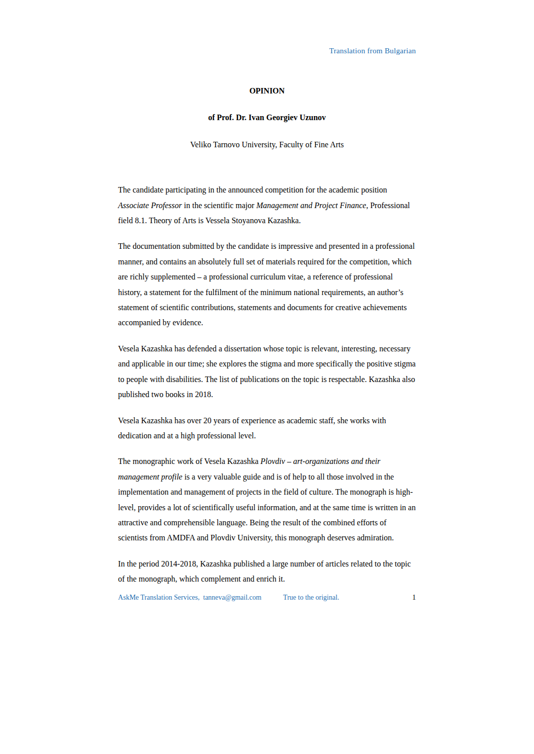Translation from Bulgarian
OPINION
of Prof. Dr. Ivan Georgiev Uzunov
Veliko Tarnovo University, Faculty of Fine Arts
The candidate participating in the announced competition for the academic position Associate Professor in the scientific major Management and Project Finance, Professional field 8.1. Theory of Arts is Vessela Stoyanova Kazashka.
The documentation submitted by the candidate is impressive and presented in a professional manner, and contains an absolutely full set of materials required for the competition, which are richly supplemented – a professional curriculum vitae, a reference of professional history, a statement for the fulfilment of the minimum national requirements, an author’s statement of scientific contributions, statements and documents for creative achievements accompanied by evidence.
Vesela Kazashka has defended a dissertation whose topic is relevant, interesting, necessary and applicable in our time; she explores the stigma and more specifically the positive stigma to people with disabilities. The list of publications on the topic is respectable. Kazashka also published two books in 2018.
Vesela Kazashka has over 20 years of experience as academic staff, she works with dedication and at a high professional level.
The monographic work of Vesela Kazashka Plovdiv – art-organizations and their management profile is a very valuable guide and is of help to all those involved in the implementation and management of projects in the field of culture. The monograph is high-level, provides a lot of scientifically useful information, and at the same time is written in an attractive and comprehensible language. Being the result of the combined efforts of scientists from AMDFA and Plovdiv University, this monograph deserves admiration.
In the period 2014-2018, Kazashka published a large number of articles related to the topic of the monograph, which complement and enrich it.
AskMe Translation Services, tanneva@gmail.com True to the original. 1